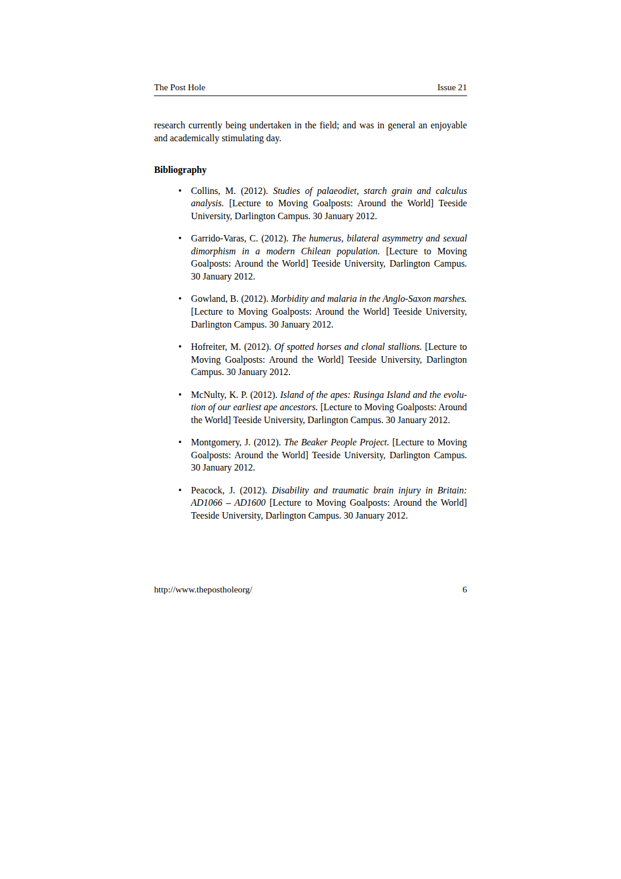The Post Hole Issue 21
research currently being undertaken in the field; and was in general an enjoyable and academically stimulating day.
Bibliography
Collins, M. (2012). Studies of palaeodiet, starch grain and calculus analysis. [Lecture to Moving Goalposts: Around the World] Teeside University, Darlington Campus. 30 January 2012.
Garrido-Varas, C. (2012). The humerus, bilateral asymmetry and sexual dimorphism in a modern Chilean population. [Lecture to Moving Goalposts: Around the World] Teeside University, Darlington Campus. 30 January 2012.
Gowland, B. (2012). Morbidity and malaria in the Anglo-Saxon marshes. [Lecture to Moving Goalposts: Around the World] Teeside University, Darlington Campus. 30 January 2012.
Hofreiter, M. (2012). Of spotted horses and clonal stallions. [Lecture to Moving Goalposts: Around the World] Teeside University, Darlington Campus. 30 January 2012.
McNulty, K. P. (2012). Island of the apes: Rusinga Island and the evolution of our earliest ape ancestors. [Lecture to Moving Goalposts: Around the World] Teeside University, Darlington Campus. 30 January 2012.
Montgomery, J. (2012). The Beaker People Project. [Lecture to Moving Goalposts: Around the World] Teeside University, Darlington Campus. 30 January 2012.
Peacock, J. (2012). Disability and traumatic brain injury in Britain: AD1066 – AD1600 [Lecture to Moving Goalposts: Around the World] Teeside University, Darlington Campus. 30 January 2012.
http://www.thepostholeorg/ 6